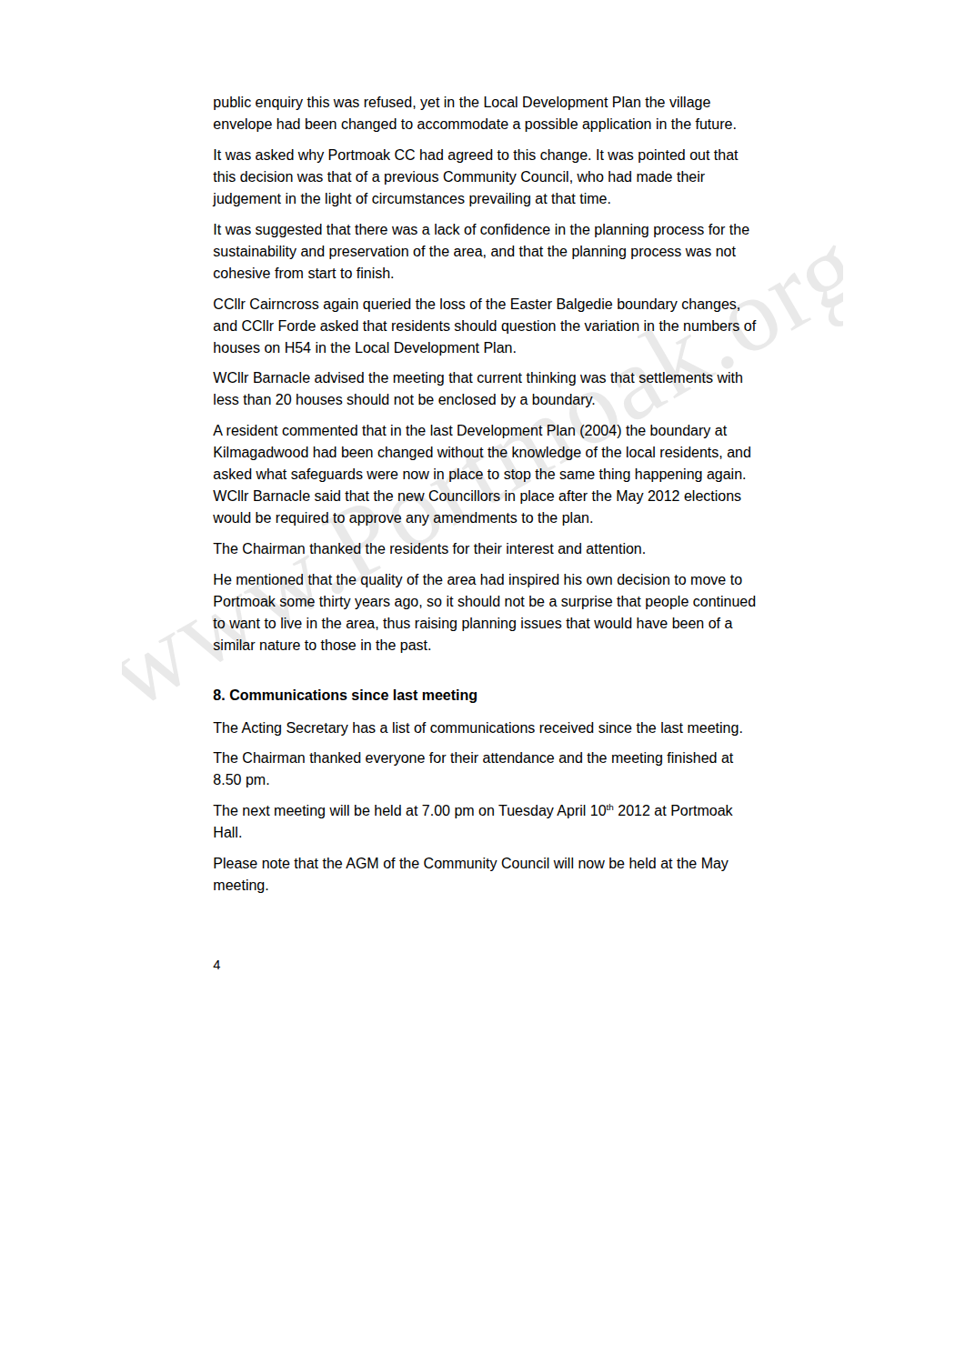www.Portmoak.org
public enquiry this was refused, yet in the Local Development Plan the village envelope had been changed to accommodate a possible application in the future.
It was asked why Portmoak CC had agreed to this change. It was pointed out that this decision was that of a previous Community Council, who had made their judgement in the light of circumstances prevailing at that time.
It was suggested that there was a lack of confidence in the planning process for the sustainability and preservation of the area, and that the planning process was not cohesive from start to finish.
CCllr Cairncross again queried the loss of the Easter Balgedie boundary changes, and CCllr Forde asked that residents should question the variation in the numbers of houses on H54 in the Local Development Plan.
WCllr Barnacle advised the meeting that current thinking was that settlements with less than 20 houses should not be enclosed by a boundary.
A resident commented that in the last Development Plan (2004) the boundary at Kilmagadwood had been changed without the knowledge of the local residents, and asked what safeguards were now in place to stop the same thing happening again. WCllr Barnacle said that the new Councillors in place after the May 2012 elections would be required to approve any amendments to the plan.
The Chairman thanked the residents for their interest and attention.
He mentioned that the quality of the area had inspired his own decision to move to Portmoak some thirty years ago, so it should not be a surprise that people continued to want to live in the area, thus raising planning issues that would have been of a similar nature to those in the past.
8. Communications since last meeting
The Acting Secretary has a list of communications received since the last meeting.
The Chairman thanked everyone for their attendance and the meeting finished at 8.50 pm.
The next meeting will be held at 7.00 pm on Tuesday April 10th 2012 at Portmoak Hall.
Please note that the AGM of the Community Council will now be held at the May meeting.
4